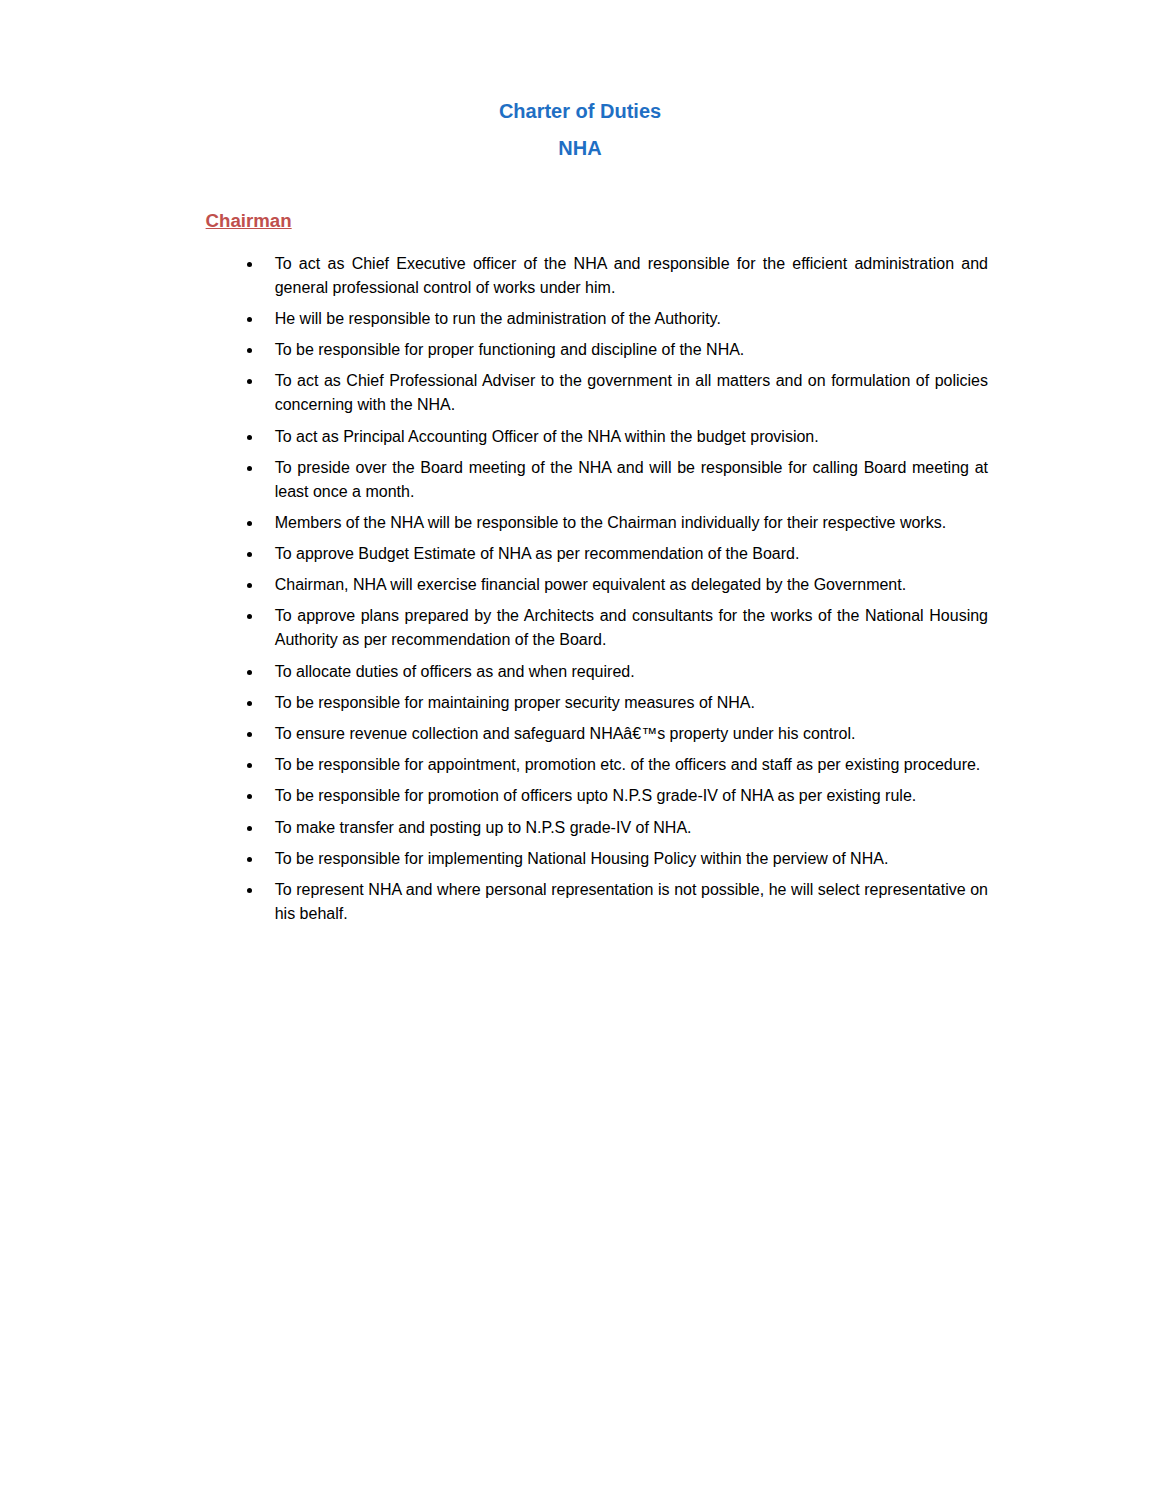Charter of Duties
NHA
Chairman
To act as Chief Executive officer of the NHA and responsible for the efficient administration and general professional control of works under him.
He will be responsible to run the administration of the Authority.
To be responsible for proper functioning and discipline of the NHA.
To act as Chief Professional Adviser to the government in all matters and on formulation of policies concerning with the NHA.
To act as Principal Accounting Officer of the NHA within the budget provision.
To preside over the Board meeting of the NHA and will be responsible for calling Board meeting at least once a month.
Members of the NHA will be responsible to the Chairman individually for their respective works.
To approve Budget Estimate of NHA as per recommendation of the Board.
Chairman, NHA will exercise financial power equivalent as delegated by the Government.
To approve plans prepared by the Architects and consultants for the works of the National Housing Authority as per recommendation of the Board.
To allocate duties of officers as and when required.
To be responsible for maintaining proper security measures of NHA.
To ensure revenue collection and safeguard NHAâ€™s property under his control.
To be responsible for appointment, promotion etc. of the officers and staff as per existing procedure.
To be responsible for promotion of officers upto N.P.S grade-IV of NHA as per existing rule.
To make transfer and posting up to N.P.S grade-IV of NHA.
To be responsible for implementing National Housing Policy within the perview of NHA.
To represent NHA and where personal representation is not possible, he will select representative on his behalf.